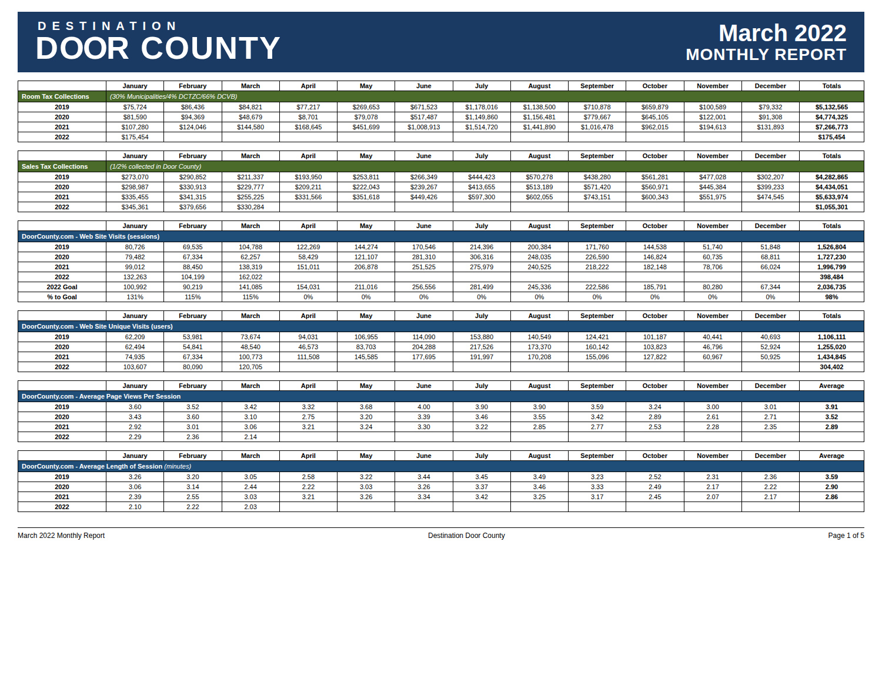DESTINATION
DOOR COUNTY
March 2022
MONTHLY REPORT
| Room Tax Collections | (30% Municipalities/4% DCTZC/66% DCVB) |
| | January | February | March | April | May | June | July | August | September | October | November | December | Totals |
| 2019 | $75,724 | $86,436 | $84,821 | $77,217 | $269,653 | $671,523 | $1,178,016 | $1,138,500 | $710,878 | $659,879 | $100,589 | $79,332 | $5,132,565 |
| 2020 | $81,590 | $94,369 | $48,679 | $8,701 | $79,078 | $517,487 | $1,149,860 | $1,156,481 | $779,667 | $645,105 | $122,001 | $91,308 | $4,774,325 |
| 2021 | $107,280 | $124,046 | $144,580 | $168,645 | $451,699 | $1,008,913 | $1,514,720 | $1,441,890 | $1,016,478 | $962,015 | $194,613 | $131,893 | $7,266,773 |
| 2022 | $175,454 | | | | | | | | | | | | $175,454 |
| Sales Tax Collections | (1/2% collected in Door County) |
| | January | February | March | April | May | June | July | August | September | October | November | December | Totals |
| 2019 | $273,070 | $290,852 | $211,337 | $193,950 | $253,811 | $266,349 | $444,423 | $570,278 | $438,280 | $561,281 | $477,028 | $302,207 | $4,282,865 |
| 2020 | $298,987 | $330,913 | $229,777 | $209,211 | $222,043 | $239,267 | $413,655 | $513,189 | $571,420 | $560,971 | $445,384 | $399,233 | $4,434,051 |
| 2021 | $335,455 | $341,315 | $255,225 | $331,566 | $351,618 | $449,426 | $597,300 | $602,055 | $743,151 | $600,343 | $551,975 | $474,545 | $5,633,974 |
| 2022 | $345,361 | $379,656 | $330,284 | | | | | | | | | | $1,055,301 |
| DoorCounty.com - Web Site Visits (sessions) |
| | January | February | March | April | May | June | July | August | September | October | November | December | Totals |
| 2019 | 80,726 | 69,535 | 104,788 | 122,269 | 144,274 | 170,546 | 214,396 | 200,384 | 171,760 | 144,538 | 51,740 | 51,848 | 1,526,804 |
| 2020 | 79,482 | 67,334 | 62,257 | 58,429 | 121,107 | 281,310 | 306,316 | 248,035 | 226,590 | 146,824 | 60,735 | 68,811 | 1,727,230 |
| 2021 | 99,012 | 88,450 | 138,319 | 151,011 | 206,878 | 251,525 | 275,979 | 240,525 | 218,222 | 182,148 | 78,706 | 66,024 | 1,996,799 |
| 2022 | 132,263 | 104,199 | 162,022 | | | | | | | | | | 398,484 |
| 2022 Goal | 100,992 | 90,219 | 141,085 | 154,031 | 211,016 | 256,556 | 281,499 | 245,336 | 222,586 | 185,791 | 80,280 | 67,344 | 2,036,735 |
| % to Goal | 131% | 115% | 115% | 0% | 0% | 0% | 0% | 0% | 0% | 0% | 0% | 0% | 98% |
| DoorCounty.com - Web Site Unique Visits (users) |
| | January | February | March | April | May | June | July | August | September | October | November | December | Totals |
| 2019 | 62,209 | 53,981 | 73,674 | 94,031 | 106,955 | 114,090 | 153,880 | 140,549 | 124,421 | 101,187 | 40,441 | 40,693 | 1,106,111 |
| 2020 | 62,494 | 54,841 | 48,540 | 46,573 | 83,703 | 204,288 | 217,526 | 173,370 | 160,142 | 103,823 | 46,796 | 52,924 | 1,255,020 |
| 2021 | 74,935 | 67,334 | 100,773 | 111,508 | 145,585 | 177,695 | 191,997 | 170,208 | 155,096 | 127,822 | 60,967 | 50,925 | 1,434,845 |
| 2022 | 103,607 | 80,090 | 120,705 | | | | | | | | | | 304,402 |
| DoorCounty.com - Average Page Views Per Session |
| | January | February | March | April | May | June | July | August | September | October | November | December | Average |
| 2019 | 3.60 | 3.52 | 3.42 | 3.32 | 3.68 | 4.00 | 3.90 | 3.90 | 3.59 | 3.24 | 3.00 | 3.01 | 3.91 |
| 2020 | 3.43 | 3.60 | 3.10 | 2.75 | 3.20 | 3.39 | 3.46 | 3.55 | 3.42 | 2.89 | 2.61 | 2.71 | 3.52 |
| 2021 | 2.92 | 3.01 | 3.06 | 3.21 | 3.24 | 3.30 | 3.22 | 2.85 | 2.77 | 2.53 | 2.28 | 2.35 | 2.89 |
| 2022 | 2.29 | 2.36 | 2.14 | | | | | | | | | | |
| DoorCounty.com - Average Length of Session (minutes) |
| | January | February | March | April | May | June | July | August | September | October | November | December | Average |
| 2019 | 3.26 | 3.20 | 3.05 | 2.58 | 3.22 | 3.44 | 3.45 | 3.49 | 3.23 | 2.52 | 2.31 | 2.36 | 3.59 |
| 2020 | 3.06 | 3.14 | 2.44 | 2.22 | 3.03 | 3.26 | 3.37 | 3.46 | 3.33 | 2.49 | 2.17 | 2.22 | 2.90 |
| 2021 | 2.39 | 2.55 | 3.03 | 3.21 | 3.26 | 3.34 | 3.42 | 3.25 | 3.17 | 2.45 | 2.07 | 2.17 | 2.86 |
| 2022 | 2.10 | 2.22 | 2.03 | | | | | | | | | | |
March 2022 Monthly Report
Destination Door County
Page 1 of 5